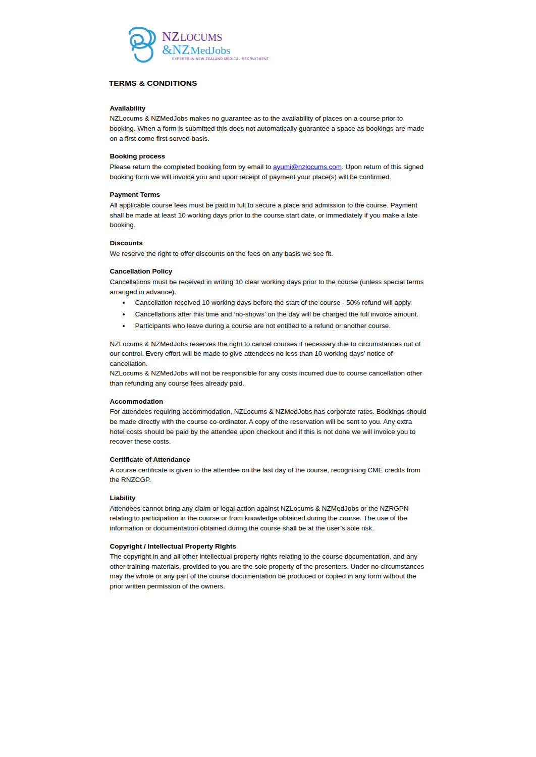NZ LOCUMS & NZ MedJobs EXPERTS IN NEW ZEALAND MEDICAL RECRUITMENT
TERMS & CONDITIONS
Availability
NZLocums & NZMedJobs makes no guarantee as to the availability of places on a course prior to booking. When a form is submitted this does not automatically guarantee a space as bookings are made on a first come first served basis.
Booking process
Please return the completed booking form by email to ayumi@nzlocums.com. Upon return of this signed booking form we will invoice you and upon receipt of payment your place(s) will be confirmed.
Payment Terms
All applicable course fees must be paid in full to secure a place and admission to the course. Payment shall be made at least 10 working days prior to the course start date, or immediately if you make a late booking.
Discounts
We reserve the right to offer discounts on the fees on any basis we see fit.
Cancellation Policy
Cancellations must be received in writing 10 clear working days prior to the course (unless special terms arranged in advance).
Cancellation received 10 working days before the start of the course - 50% refund will apply.
Cancellations after this time and ‘no-shows’ on the day will be charged the full invoice amount.
Participants who leave during a course are not entitled to a refund or another course.
NZLocums & NZMedJobs reserves the right to cancel courses if necessary due to circumstances out of our control. Every effort will be made to give attendees no less than 10 working days’ notice of cancellation.
NZLocums & NZMedJobs will not be responsible for any costs incurred due to course cancellation other than refunding any course fees already paid.
Accommodation
For attendees requiring accommodation, NZLocums & NZMedJobs has corporate rates. Bookings should be made directly with the course co-ordinator. A copy of the reservation will be sent to you. Any extra hotel costs should be paid by the attendee upon checkout and if this is not done we will invoice you to recover these costs.
Certificate of Attendance
A course certificate is given to the attendee on the last day of the course, recognising CME credits from the RNZCGP.
Liability
Attendees cannot bring any claim or legal action against NZLocums & NZMedJobs or the NZRGPN relating to participation in the course or from knowledge obtained during the course. The use of the information or documentation obtained during the course shall be at the user’s sole risk.
Copyright / Intellectual Property Rights
The copyright in and all other intellectual property rights relating to the course documentation, and any other training materials, provided to you are the sole property of the presenters. Under no circumstances may the whole or any part of the course documentation be produced or copied in any form without the prior written permission of the owners.